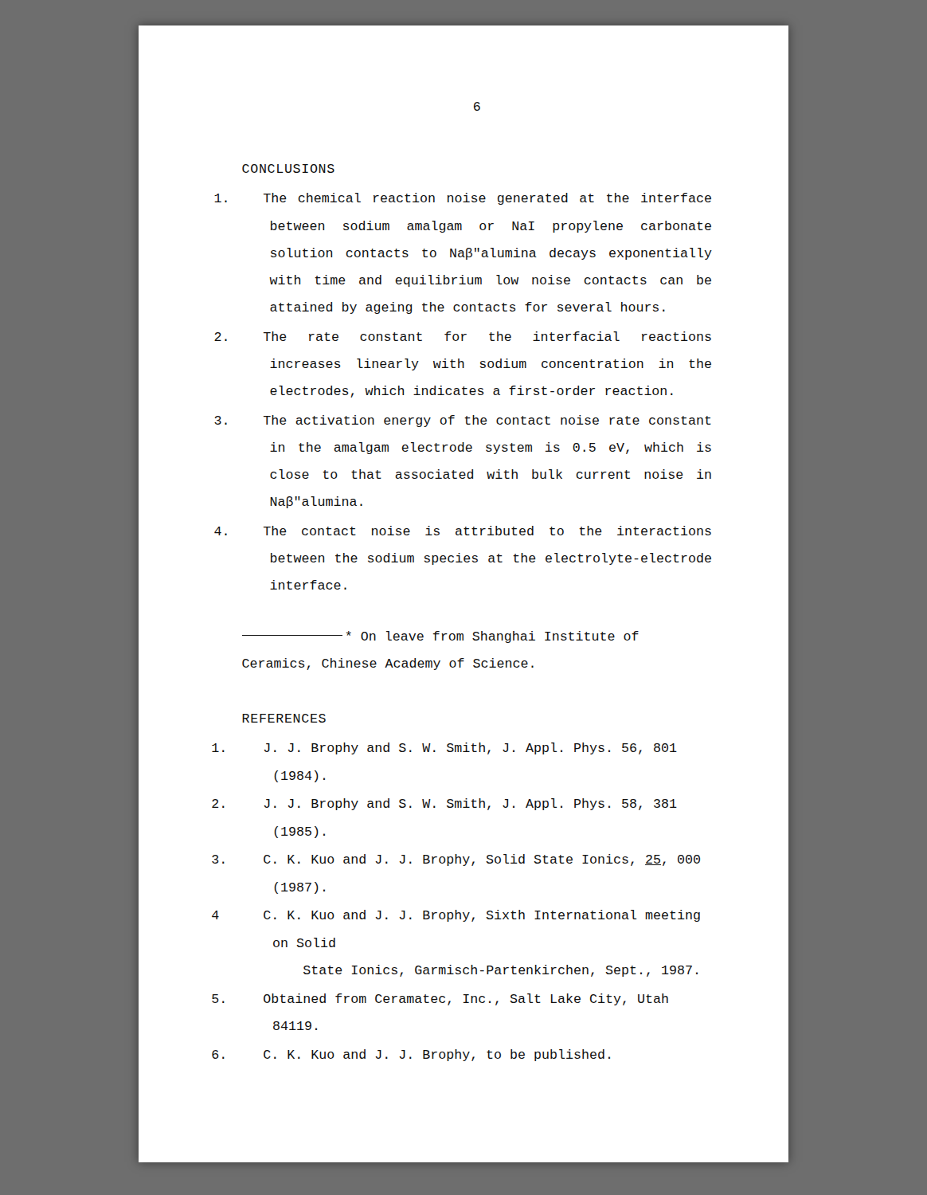6
CONCLUSIONS
1. The chemical reaction noise generated at the interface between sodium amalgam or NaI propylene carbonate solution contacts to Naβ"alumina decays exponentially with time and equilibrium low noise contacts can be attained by ageing the contacts for several hours.
2. The rate constant for the interfacial reactions increases linearly with sodium concentration in the electrodes, which indicates a first-order reaction.
3. The activation energy of the contact noise rate constant in the amalgam electrode system is 0.5 eV, which is close to that associated with bulk current noise in Naβ"alumina.
4. The contact noise is attributed to the interactions between the sodium species at the electrolyte-electrode interface.
* On leave from Shanghai Institute of Ceramics, Chinese Academy of Science.
REFERENCES
1. J. J. Brophy and S. W. Smith, J. Appl. Phys. 56, 801 (1984).
2. J. J. Brophy and S. W. Smith, J. Appl. Phys. 58, 381 (1985).
3. C. K. Kuo and J. J. Brophy, Solid State Ionics, 25, 000 (1987).
4 C. K. Kuo and J. J. Brophy, Sixth International meeting on SolidState Ionics, Garmisch-Partenkirchen, Sept., 1987.
5. Obtained from Ceramatec, Inc., Salt Lake City, Utah 84119.
6. C. K. Kuo and J. J. Brophy, to be published.